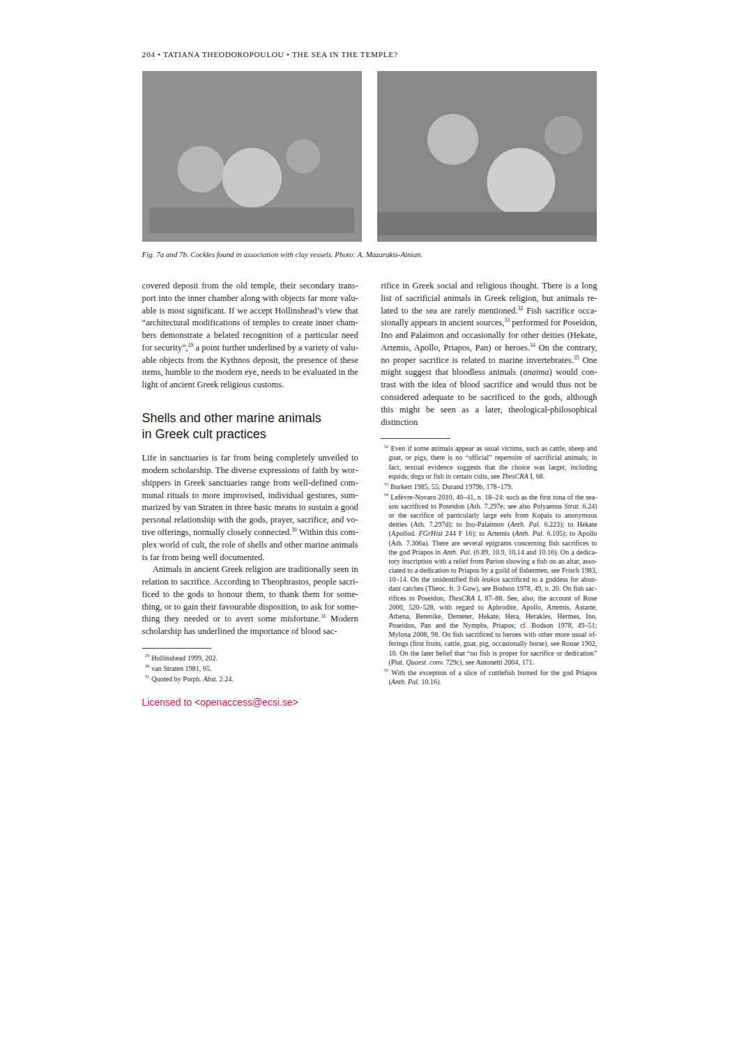204 • Tatiana Theodoropoulou • The Sea in the Temple?
Fig. 7a and 7b. Cockles found in association with clay vessels. Photo: A. Mazarakis-Ainian.
covered deposit from the old temple, their secondary transport into the inner chamber along with objects far more valuable is most significant. If we accept Hollinshead’s view that “architectural modifications of temples to create inner chambers demonstrate a belated recognition of a particular need for security”,29 a point further underlined by a variety of valuable objects from the Kythnos deposit, the presence of these items, humble to the modern eye, needs to be evaluated in the light of ancient Greek religious customs.
Shells and other marine animals
in Greek cult practices
Life in sanctuaries is far from being completely unveiled to modern scholarship. The diverse expressions of faith by worshippers in Greek sanctuaries range from well-defined communal rituals to more improvised, individual gestures, summarized by van Straten in three basic means to sustain a good personal relationship with the gods, prayer, sacrifice, and votive offerings, normally closely connected.30 Within this complex world of cult, the role of shells and other marine animals is far from being well documented.
Animals in ancient Greek religion are traditionally seen in relation to sacrifice. According to Theophrastos, people sacrificed to the gods to honour them, to thank them for something, or to gain their favourable disposition, to ask for something they needed or to avert some misfortune.31 Modern scholarship has underlined the importance of blood sac-
29 Hollinshead 1999, 202.
30 van Straten 1981, 65.
31 Quoted by Porph. Abst. 2.24.
rifice in Greek social and religious thought. There is a long list of sacrificial animals in Greek religion, but animals related to the sea are rarely mentioned.32 Fish sacrifice occasionally appears in ancient sources,33 performed for Poseidon, Ino and Palaimon and occasionally for other deities (Hekate, Artemis, Apollo, Priapos, Pan) or heroes.34 On the contrary, no proper sacrifice is related to marine invertebrates.35 One might suggest that bloodless animals (anaima) would contrast with the idea of blood sacrifice and would thus not be considered adequate to be sacrificed to the gods, although this might be seen as a later, theological-philosophical distinction
32 Even if some animals appear as usual victims, such as cattle, sheep and goat, or pigs, there is no “official” repertoire of sacrificial animals; in fact, textual evidence suggests that the choice was larger, including equids, dogs or fish in certain cults, see ThesCRA I, 68.
33 Burkert 1985, 55; Durand 1979b, 178–179.
34 Lefèvre-Novaro 2010, 40–41, n. 18–24: such as the first tuna of the season sacrificed to Poseidon (Ath. 7.297e; see also Polyaenus Strat. 6.24) or the sacrifice of particularly large eels from Kopais to anonymous deities (Ath. 7.297d); to Ino-Palaimon (Anth. Pal. 6.223); to Hekate (Apollod. FGrHist 244 F 16); to Artemis (Anth. Pal. 6.105); to Apollo (Ath. 7.306a). There are several epigrams concerning fish sacrifices to the god Priapos in Anth. Pal. (6.89, 10.9, 10.14 and 10.16). On a dedicatory inscription with a relief from Parion showing a fish on an altar, associated to a dedication to Priapos by a guild of fishermen, see Frisch 1983, 10–14. On the unidentified fish leukos sacrificed to a goddess for abundant catches (Theoc. fr. 3 Gow), see Bodson 1978, 49, n. 20. On fish sacrifices to Poseidon, ThesCRA I, 87–88. See, also, the account of Rose 2000, 520–528, with regard to Aphrodite, Apollo, Artemis, Astarte, Athena, Berenike, Demeter, Hekate, Hera, Herakles, Hermes, Ino, Poseidon, Pan and the Nymphs, Priapos; cf. Bodson 1978, 49–51; Mylona 2008, 98. On fish sacrificed to heroes with other more usual offerings (first fruits, cattle, goat, pig, occasionally horse), see Rouse 1902, 10. On the later belief that “no fish is proper for sacrifice or dedication” (Plut. Quaest. conv. 729c), see Antonetti 2004, 171.
35 With the exception of a slice of cuttlefish burned for the god Priapos (Anth. Pal. 10.16).
Licensed to <openaccess@ecsi.se>